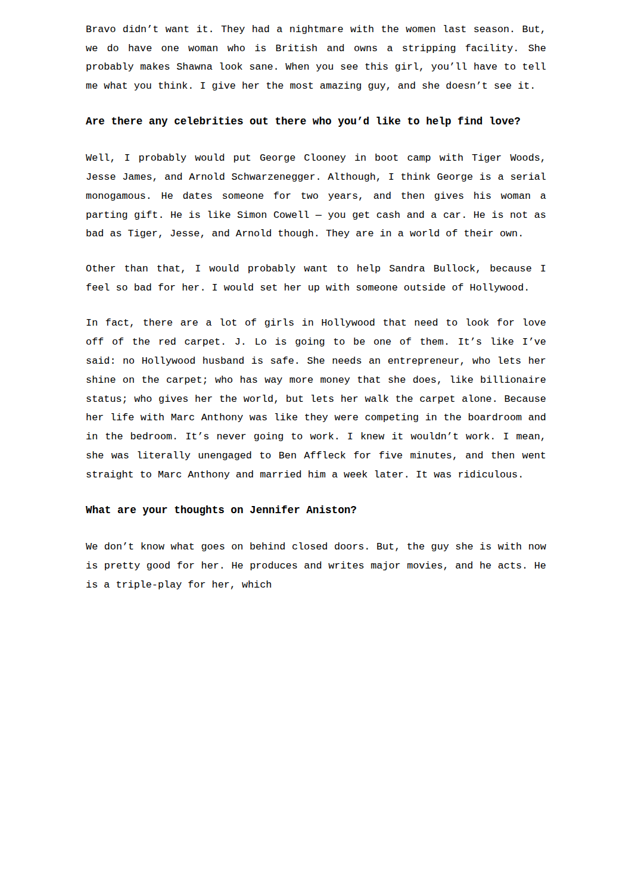Bravo didn’t want it. They had a nightmare with the women last season. But, we do have one woman who is British and owns a stripping facility. She probably makes Shawna look sane. When you see this girl, you’ll have to tell me what you think. I give her the most amazing guy, and she doesn’t see it.
Are there any celebrities out there who you’d like to help find love?
Well, I probably would put George Clooney in boot camp with Tiger Woods, Jesse James, and Arnold Schwarzenegger. Although, I think George is a serial monogamous. He dates someone for two years, and then gives his woman a parting gift. He is like Simon Cowell — you get cash and a car. He is not as bad as Tiger, Jesse, and Arnold though. They are in a world of their own.
Other than that, I would probably want to help Sandra Bullock, because I feel so bad for her. I would set her up with someone outside of Hollywood.
In fact, there are a lot of girls in Hollywood that need to look for love off of the red carpet. J. Lo is going to be one of them. It’s like I’ve said: no Hollywood husband is safe. She needs an entrepreneur, who lets her shine on the carpet; who has way more money that she does, like billionaire status; who gives her the world, but lets her walk the carpet alone. Because her life with Marc Anthony was like they were competing in the boardroom and in the bedroom. It’s never going to work. I knew it wouldn’t work. I mean, she was literally unengaged to Ben Affleck for five minutes, and then went straight to Marc Anthony and married him a week later. It was ridiculous.
What are your thoughts on Jennifer Aniston?
We don’t know what goes on behind closed doors. But, the guy she is with now is pretty good for her. He produces and writes major movies, and he acts. He is a triple-play for her, which